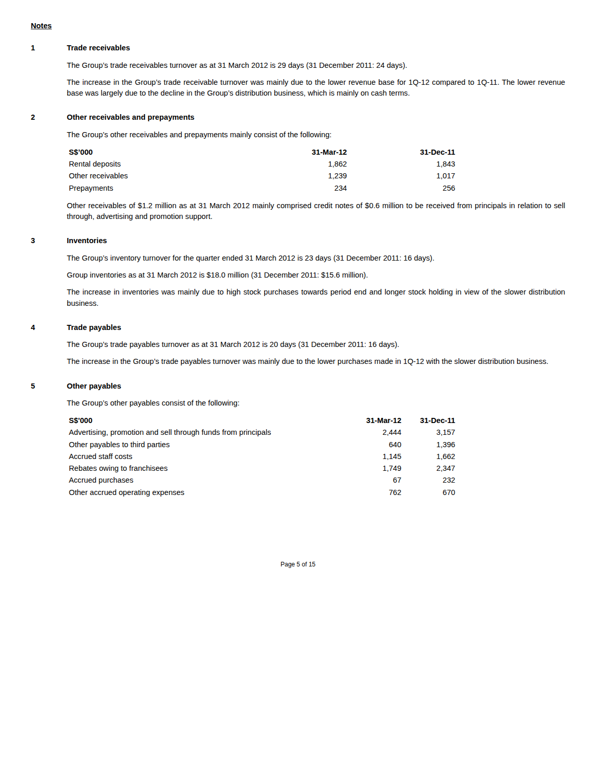Notes
1
Trade receivables
The Group’s trade receivables turnover as at 31 March 2012 is 29 days (31 December 2011: 24 days).
The increase in the Group’s trade receivable turnover was mainly due to the lower revenue base for 1Q-12 compared to 1Q-11. The lower revenue base was largely due to the decline in the Group’s distribution business, which is mainly on cash terms.
2
Other receivables and prepayments
The Group’s other receivables and prepayments mainly consist of the following:
| S$’000 | 31-Mar-12 | 31-Dec-11 |
| --- | --- | --- |
| Rental deposits | 1,862 | 1,843 |
| Other receivables | 1,239 | 1,017 |
| Prepayments | 234 | 256 |
Other receivables of $1.2 million as at 31 March 2012 mainly comprised credit notes of $0.6 million to be received from principals in relation to sell through, advertising and promotion support.
3
Inventories
The Group’s inventory turnover for the quarter ended 31 March 2012 is 23 days (31 December 2011: 16 days).
Group inventories as at 31 March 2012 is $18.0 million (31 December 2011: $15.6 million).
The increase in inventories was mainly due to high stock purchases towards period end and longer stock holding in view of the slower distribution business.
4
Trade payables
The Group’s trade payables turnover as at 31 March 2012 is 20 days (31 December 2011: 16 days).
The increase in the Group’s trade payables turnover was mainly due to the lower purchases made in 1Q-12 with the slower distribution business.
5
Other payables
The Group’s other payables consist of the following:
| S$'000 | 31-Mar-12 | 31-Dec-11 |
| --- | --- | --- |
| Advertising, promotion and sell through funds from principals | 2,444 | 3,157 |
| Other payables to third parties | 640 | 1,396 |
| Accrued staff costs | 1,145 | 1,662 |
| Rebates owing to franchisees | 1,749 | 2,347 |
| Accrued purchases | 67 | 232 |
| Other accrued operating expenses | 762 | 670 |
Page 5 of 15